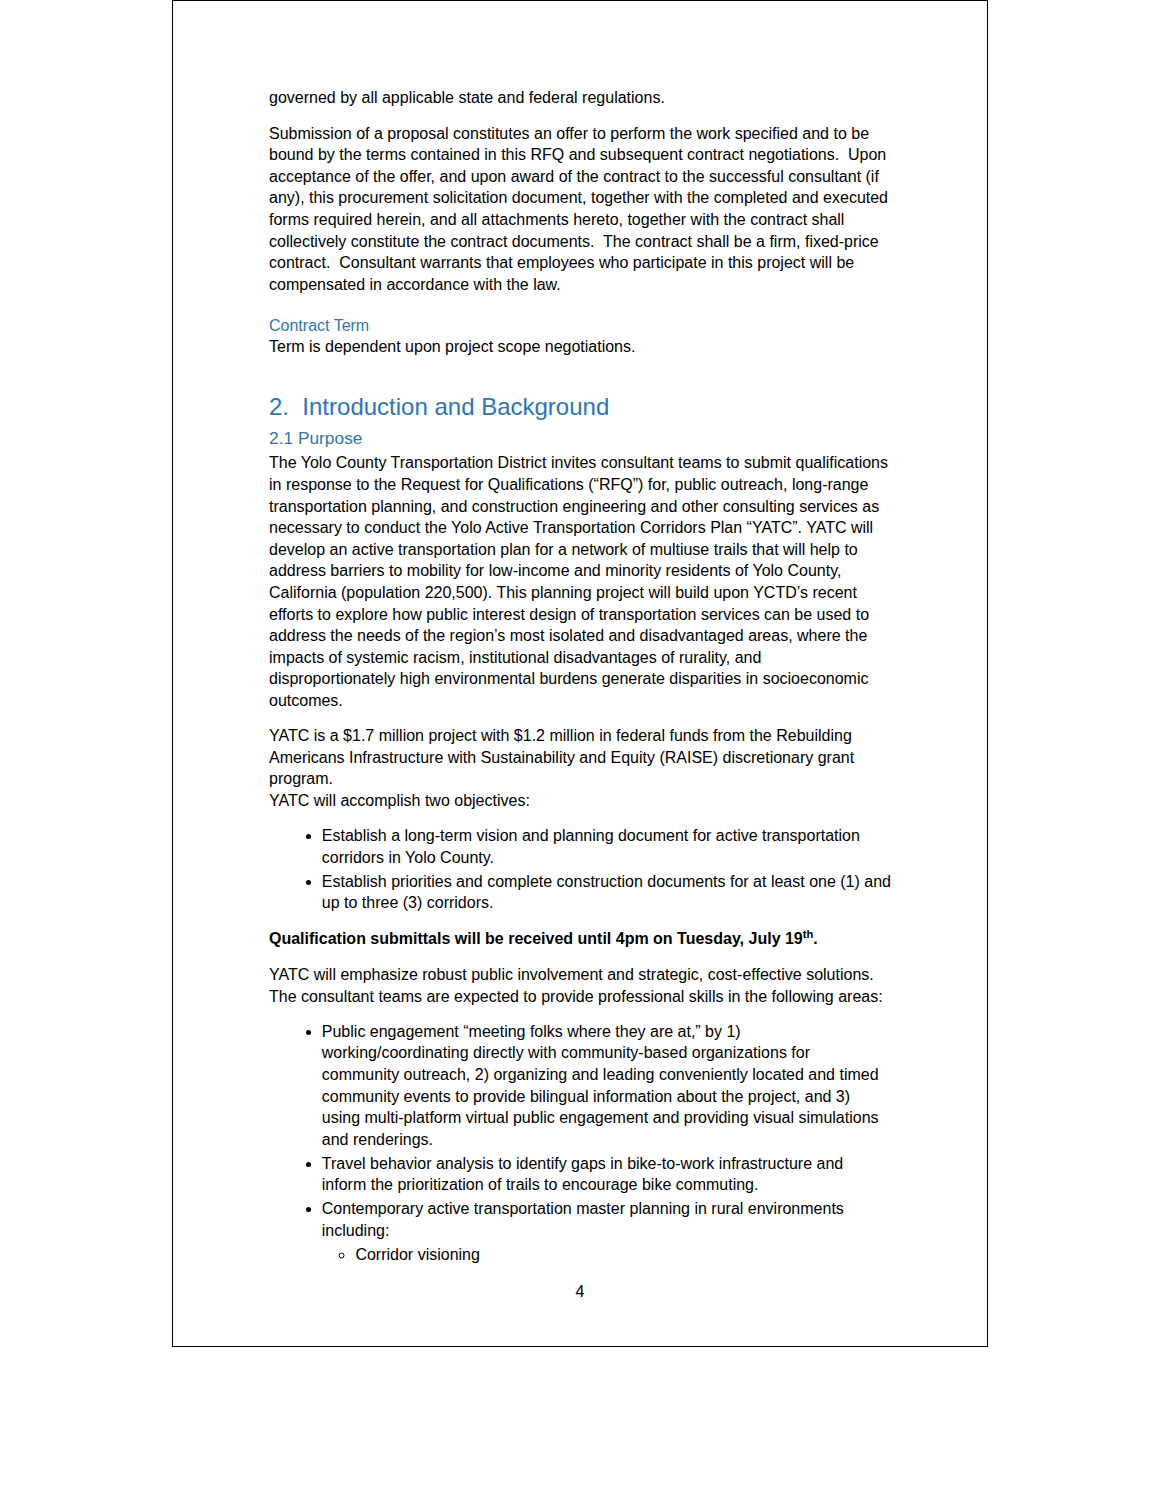governed by all applicable state and federal regulations.
Submission of a proposal constitutes an offer to perform the work specified and to be bound by the terms contained in this RFQ and subsequent contract negotiations. Upon acceptance of the offer, and upon award of the contract to the successful consultant (if any), this procurement solicitation document, together with the completed and executed forms required herein, and all attachments hereto, together with the contract shall collectively constitute the contract documents. The contract shall be a firm, fixed-price contract. Consultant warrants that employees who participate in this project will be compensated in accordance with the law.
Contract Term
Term is dependent upon project scope negotiations.
2. Introduction and Background
2.1 Purpose
The Yolo County Transportation District invites consultant teams to submit qualifications in response to the Request for Qualifications (“RFQ”) for, public outreach, long-range transportation planning, and construction engineering and other consulting services as necessary to conduct the Yolo Active Transportation Corridors Plan “YATC”. YATC will develop an active transportation plan for a network of multiuse trails that will help to address barriers to mobility for low-income and minority residents of Yolo County, California (population 220,500). This planning project will build upon YCTD’s recent efforts to explore how public interest design of transportation services can be used to address the needs of the region’s most isolated and disadvantaged areas, where the impacts of systemic racism, institutional disadvantages of rurality, and disproportionately high environmental burdens generate disparities in socioeconomic outcomes.
YATC is a $1.7 million project with $1.2 million in federal funds from the Rebuilding Americans Infrastructure with Sustainability and Equity (RAISE) discretionary grant program.
YATC will accomplish two objectives:
Establish a long-term vision and planning document for active transportation corridors in Yolo County.
Establish priorities and complete construction documents for at least one (1) and up to three (3) corridors.
Qualification submittals will be received until 4pm on Tuesday, July 19th.
YATC will emphasize robust public involvement and strategic, cost-effective solutions. The consultant teams are expected to provide professional skills in the following areas:
Public engagement “meeting folks where they are at,” by 1) working/coordinating directly with community-based organizations for community outreach, 2) organizing and leading conveniently located and timed community events to provide bilingual information about the project, and 3) using multi-platform virtual public engagement and providing visual simulations and renderings.
Travel behavior analysis to identify gaps in bike-to-work infrastructure and inform the prioritization of trails to encourage bike commuting.
Contemporary active transportation master planning in rural environments including:
Corridor visioning
4